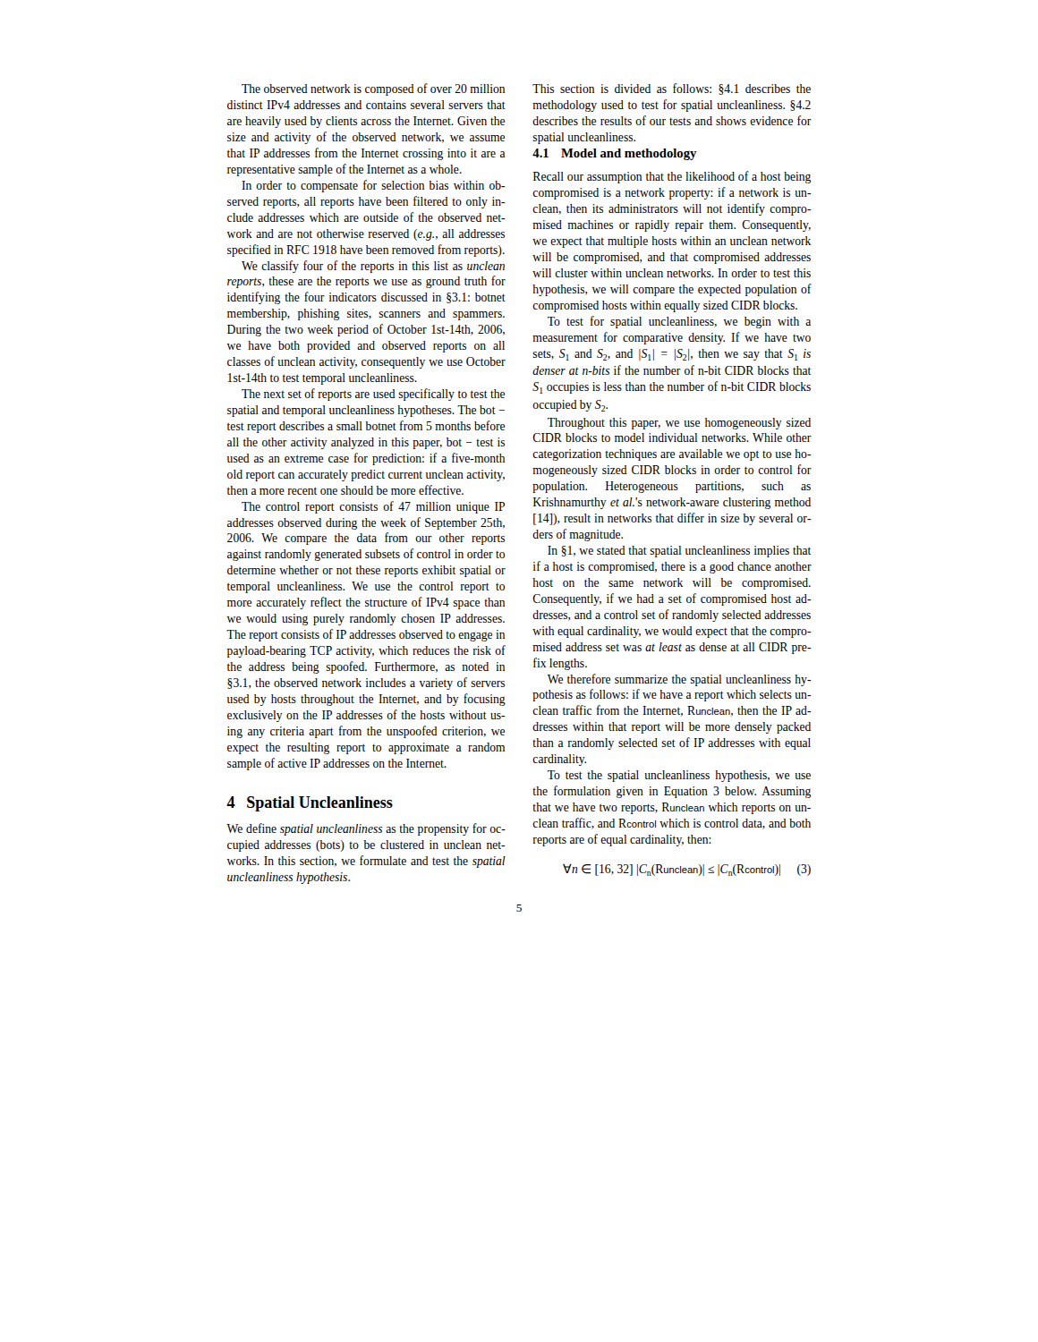The observed network is composed of over 20 million distinct IPv4 addresses and contains several servers that are heavily used by clients across the Internet. Given the size and activity of the observed network, we assume that IP addresses from the Internet crossing into it are a representative sample of the Internet as a whole.
In order to compensate for selection bias within observed reports, all reports have been filtered to only include addresses which are outside of the observed network and are not otherwise reserved (e.g., all addresses specified in RFC 1918 have been removed from reports).
We classify four of the reports in this list as unclean reports, these are the reports we use as ground truth for identifying the four indicators discussed in §3.1: botnet membership, phishing sites, scanners and spammers. During the two week period of October 1st-14th, 2006, we have both provided and observed reports on all classes of unclean activity, consequently we use October 1st-14th to test temporal uncleanliness.
The next set of reports are used specifically to test the spatial and temporal uncleanliness hypotheses. The bot − test report describes a small botnet from 5 months before all the other activity analyzed in this paper, bot − test is used as an extreme case for prediction: if a five-month old report can accurately predict current unclean activity, then a more recent one should be more effective.
The control report consists of 47 million unique IP addresses observed during the week of September 25th, 2006. We compare the data from our other reports against randomly generated subsets of control in order to determine whether or not these reports exhibit spatial or temporal uncleanliness. We use the control report to more accurately reflect the structure of IPv4 space than we would using purely randomly chosen IP addresses. The report consists of IP addresses observed to engage in payload-bearing TCP activity, which reduces the risk of the address being spoofed. Furthermore, as noted in §3.1, the observed network includes a variety of servers used by hosts throughout the Internet, and by focusing exclusively on the IP addresses of the hosts without using any criteria apart from the unspoofed criterion, we expect the resulting report to approximate a random sample of active IP addresses on the Internet.
4 Spatial Uncleanliness
We define spatial uncleanliness as the propensity for occupied addresses (bots) to be clustered in unclean networks. In this section, we formulate and test the spatial uncleanliness hypothesis.
This section is divided as follows: §4.1 describes the methodology used to test for spatial uncleanliness. §4.2 describes the results of our tests and shows evidence for spatial uncleanliness.
4.1 Model and methodology
Recall our assumption that the likelihood of a host being compromised is a network property: if a network is unclean, then its administrators will not identify compromised machines or rapidly repair them. Consequently, we expect that multiple hosts within an unclean network will be compromised, and that compromised addresses will cluster within unclean networks. In order to test this hypothesis, we will compare the expected population of compromised hosts within equally sized CIDR blocks.
To test for spatial uncleanliness, we begin with a measurement for comparative density. If we have two sets, S1 and S2, and |S1| = |S2|, then we say that S1 is denser at n-bits if the number of n-bit CIDR blocks that S1 occupies is less than the number of n-bit CIDR blocks occupied by S2.
Throughout this paper, we use homogeneously sized CIDR blocks to model individual networks. While other categorization techniques are available we opt to use homogeneously sized CIDR blocks in order to control for population. Heterogeneous partitions, such as Krishnamurthy et al.'s network-aware clustering method [14]), result in networks that differ in size by several orders of magnitude.
In §1, we stated that spatial uncleanliness implies that if a host is compromised, there is a good chance another host on the same network will be compromised. Consequently, if we had a set of compromised host addresses, and a control set of randomly selected addresses with equal cardinality, we would expect that the compromised address set was at least as dense at all CIDR prefix lengths.
We therefore summarize the spatial uncleanliness hypothesis as follows: if we have a report which selects unclean traffic from the Internet, Runclean, then the IP addresses within that report will be more densely packed than a randomly selected set of IP addresses with equal cardinality.
To test the spatial uncleanliness hypothesis, we use the formulation given in Equation 3 below. Assuming that we have two reports, Runclean which reports on unclean traffic, and Rcontrol which is control data, and both reports are of equal cardinality, then:
∀n ∈ [16, 32] |Cn(Runclean)| ≤ |Cn(Rcontrol)| (3)
5